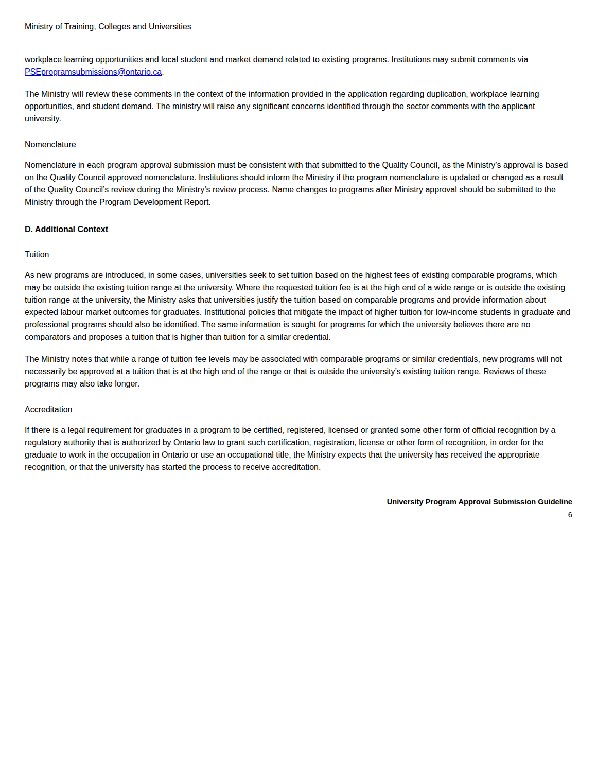Ministry of Training, Colleges and Universities
workplace learning opportunities and local student and market demand related to existing programs. Institutions may submit comments via PSEprogramsubmissions@ontario.ca.
The Ministry will review these comments in the context of the information provided in the application regarding duplication, workplace learning opportunities, and student demand. The ministry will raise any significant concerns identified through the sector comments with the applicant university.
Nomenclature
Nomenclature in each program approval submission must be consistent with that submitted to the Quality Council, as the Ministry’s approval is based on the Quality Council approved nomenclature. Institutions should inform the Ministry if the program nomenclature is updated or changed as a result of the Quality Council’s review during the Ministry’s review process. Name changes to programs after Ministry approval should be submitted to the Ministry through the Program Development Report.
D. Additional Context
Tuition
As new programs are introduced, in some cases, universities seek to set tuition based on the highest fees of existing comparable programs, which may be outside the existing tuition range at the university. Where the requested tuition fee is at the high end of a wide range or is outside the existing tuition range at the university, the Ministry asks that universities justify the tuition based on comparable programs and provide information about expected labour market outcomes for graduates. Institutional policies that mitigate the impact of higher tuition for low-income students in graduate and professional programs should also be identified. The same information is sought for programs for which the university believes there are no comparators and proposes a tuition that is higher than tuition for a similar credential.
The Ministry notes that while a range of tuition fee levels may be associated with comparable programs or similar credentials, new programs will not necessarily be approved at a tuition that is at the high end of the range or that is outside the university’s existing tuition range. Reviews of these programs may also take longer.
Accreditation
If there is a legal requirement for graduates in a program to be certified, registered, licensed or granted some other form of official recognition by a regulatory authority that is authorized by Ontario law to grant such certification, registration, license or other form of recognition, in order for the graduate to work in the occupation in Ontario or use an occupational title, the Ministry expects that the university has received the appropriate recognition, or that the university has started the process to receive accreditation.
University Program Approval Submission Guideline 6